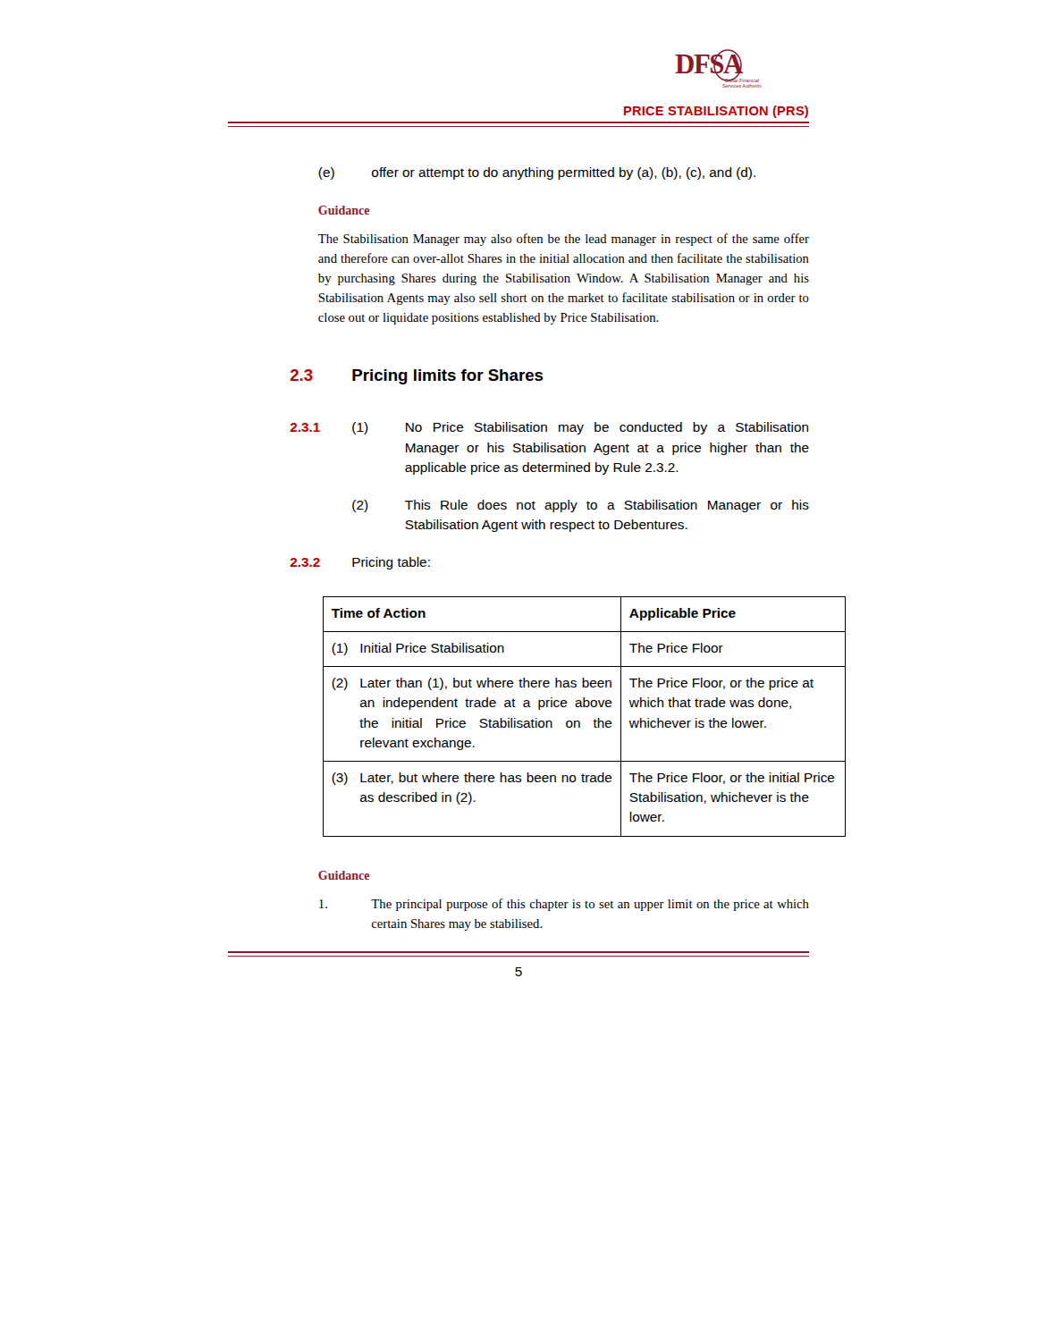DFSA Dubai Financial Services Authority
PRICE STABILISATION (PRS)
(e)
offer or attempt to do anything permitted by (a), (b), (c), and (d).
Guidance
The Stabilisation Manager may also often be the lead manager in respect of the same offer and therefore can over-allot Shares in the initial allocation and then facilitate the stabilisation by purchasing Shares during the Stabilisation Window. A Stabilisation Manager and his Stabilisation Agents may also sell short on the market to facilitate stabilisation or in order to close out or liquidate positions established by Price Stabilisation.
2.3
Pricing limits for Shares
2.3.1
(1)
No Price Stabilisation may be conducted by a Stabilisation Manager or his Stabilisation Agent at a price higher than the applicable price as determined by Rule 2.3.2.
(2)
This Rule does not apply to a Stabilisation Manager or his Stabilisation Agent with respect to Debentures.
2.3.2
Pricing table:
| Time of Action | Applicable Price |
| --- | --- |
| (1) Initial Price Stabilisation | The Price Floor |
| (2) Later than (1), but where there has been an independent trade at a price above the initial Price Stabilisation on the relevant exchange. | The Price Floor, or the price at which that trade was done, whichever is the lower. |
| (3) Later, but where there has been no trade as described in (2). | The Price Floor, or the initial Price Stabilisation, whichever is the lower. |
Guidance
1.
The principal purpose of this chapter is to set an upper limit on the price at which certain Shares may be stabilised.
5